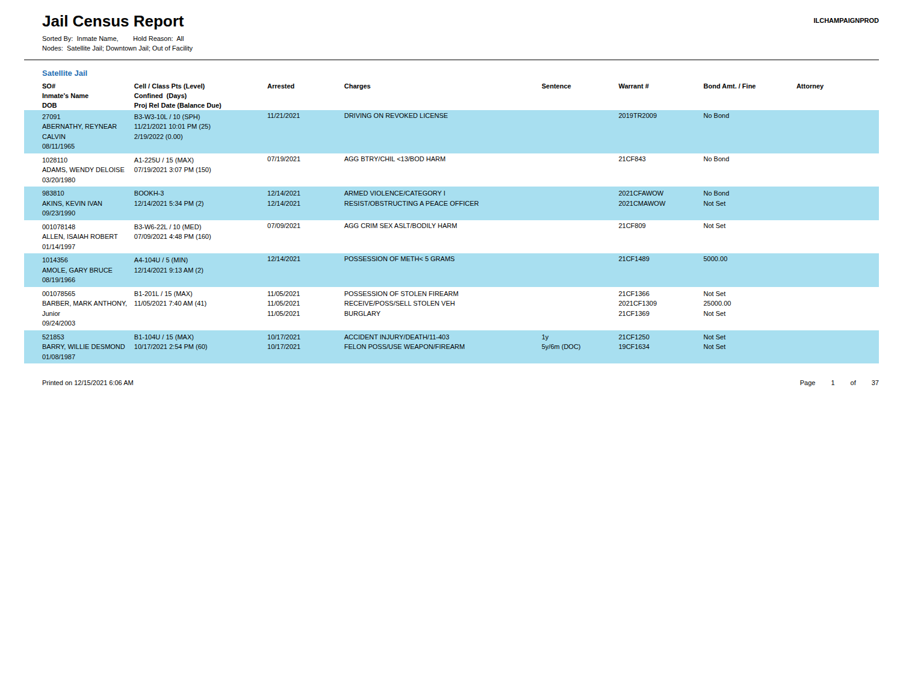ILCHAMPAIGNPROD
Jail Census Report
Sorted By: Inmate Name, Hold Reason: All
Nodes: Satellite Jail; Downtown Jail; Out of Facility
Satellite Jail
| SO# | Cell / Class Pts (Level) | Arrested | Charges | Sentence | Warrant # | Bond Amt. / Fine | Attorney |
| --- | --- | --- | --- | --- | --- | --- | --- |
| Inmate's Name | Confined (Days) | | | | | | |
| DOB | Proj Rel Date (Balance Due) | | | | | | |
| 27091 ABERNATHY, REYNEAR CALVIN 08/11/1965 | B3-W3-10L / 10 (SPH) 11/21/2021 10:01 PM (25) 2/19/2022 (0.00) | 11/21/2021 | DRIVING ON REVOKED LICENSE | | 2019TR2009 | No Bond | |
| 1028110 ADAMS, WENDY DELOISE 03/20/1980 | A1-225U / 15 (MAX) 07/19/2021 3:07 PM (150) | 07/19/2021 | AGG BTRY/CHIL <13/BOD HARM | | 21CF843 | No Bond | |
| 983810 AKINS, KEVIN IVAN 09/23/1990 | BOOKH-3 12/14/2021 5:34 PM (2) | 12/14/2021 12/14/2021 | ARMED VIOLENCE/CATEGORY I RESIST/OBSTRUCTING A PEACE OFFICER | | 2021CFAWOW 2021CMAWOW | No Bond Not Set | |
| 001078148 ALLEN, ISAIAH ROBERT 01/14/1997 | B3-W6-22L / 10 (MED) 07/09/2021 4:48 PM (160) | 07/09/2021 | AGG CRIM SEX ASLT/BODILY HARM | | 21CF809 | Not Set | |
| 1014356 AMOLE, GARY BRUCE 08/19/1966 | A4-104U / 5 (MIN) 12/14/2021 9:13 AM (2) | 12/14/2021 | POSSESSION OF METH< 5 GRAMS | | 21CF1489 | 5000.00 | |
| 001078565 BARBER, MARK ANTHONY, Junior 09/24/2003 | B1-201L / 15 (MAX) 11/05/2021 7:40 AM (41) | 11/05/2021 11/05/2021 11/05/2021 | POSSESSION OF STOLEN FIREARM RECEIVE/POSS/SELL STOLEN VEH BURGLARY | | 21CF1366 2021CF1309 21CF1369 | Not Set 25000.00 Not Set | |
| 521853 BARRY, WILLIE DESMOND 01/08/1987 | B1-104U / 15 (MAX) 10/17/2021 2:54 PM (60) | 10/17/2021 10/17/2021 | ACCIDENT INJURY/DEATH/11-403 FELON POSS/USE WEAPON/FIREARM | 1y 5y/6m (DOC) | 21CF1250 19CF1634 | Not Set Not Set | |
Printed on 12/15/2021 6:06 AM Page 1 of 37